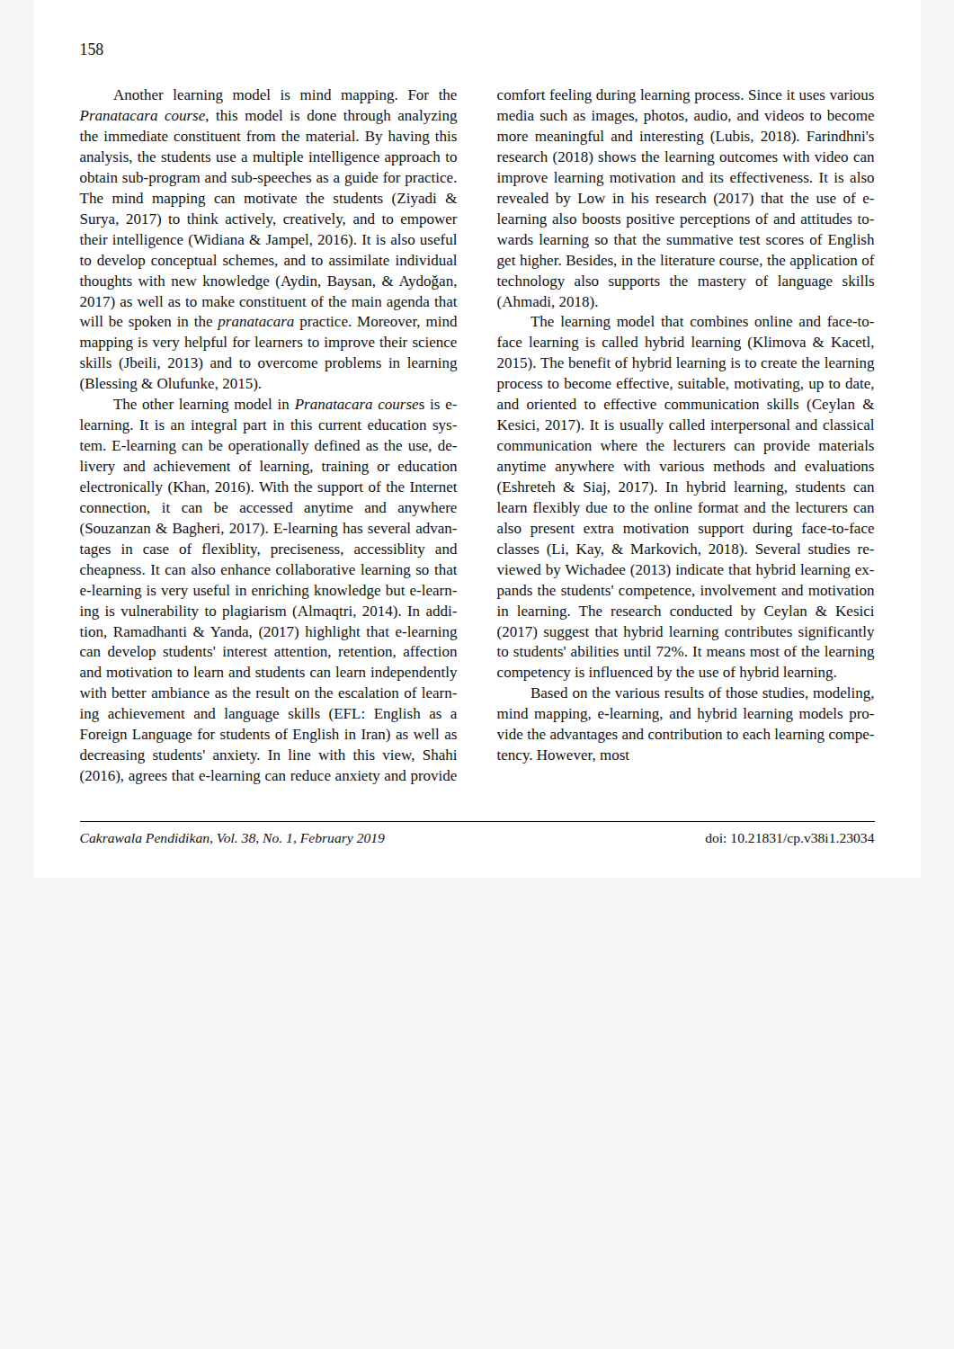158
Another learning model is mind mapping. For the Pranatacara course, this model is done through analyzing the immediate constituent from the material. By having this analysis, the students use a multiple intelligence approach to obtain sub-program and sub-speeches as a guide for practice. The mind mapping can motivate the students (Ziyadi & Surya, 2017) to think actively, creatively, and to empower their intelligence (Widiana & Jampel, 2016). It is also useful to develop conceptual schemes, and to assimilate individual thoughts with new knowledge (Aydin, Baysan, & Aydoǧan, 2017) as well as to make constituent of the main agenda that will be spoken in the pranatacara practice. Moreover, mind mapping is very helpful for learners to improve their science skills (Jbeili, 2013) and to overcome problems in learning (Blessing & Olufunke, 2015).
The other learning model in Pranatacara courses is e-learning. It is an integral part in this current education system. E-learning can be operationally defined as the use, delivery and achievement of learning, training or education electronically (Khan, 2016). With the support of the Internet connection, it can be accessed anytime and anywhere (Souzanzan & Bagheri, 2017). E-learning has several advantages in case of flexiblity, preciseness, accessiblity and cheapness. It can also enhance collaborative learning so that e-learning is very useful in enriching knowledge but e-learning is vulnerability to plagiarism (Almaqtri, 2014). In addition, Ramadhanti & Yanda, (2017) highlight that e-learning can develop students' interest attention, retention, affection and motivation to learn and students can learn independently with better ambiance as the result on the escalation of learning achievement and language skills (EFL: English as a Foreign Language for students of English in Iran) as well as decreasing students' anxiety. In line with this view, Shahi (2016), agrees that e-learning can reduce anxiety and provide comfort feeling during learning process. Since it uses various media such as images, photos, audio, and videos to become more meaningful and interesting (Lubis, 2018). Farindhni's research (2018) shows the learning outcomes with video can improve learning motivation and its effectiveness. It is also revealed by Low in his research (2017) that the use of e-learning also boosts positive perceptions of and attitudes towards learning so that the summative test scores of English get higher. Besides, in the literature course, the application of technology also supports the mastery of language skills (Ahmadi, 2018).
The learning model that combines online and face-to-face learning is called hybrid learning (Klimova & Kacetl, 2015). The benefit of hybrid learning is to create the learning process to become effective, suitable, motivating, up to date, and oriented to effective communication skills (Ceylan & Kesici, 2017). It is usually called interpersonal and classical communication where the lecturers can provide materials anytime anywhere with various methods and evaluations (Eshreteh & Siaj, 2017). In hybrid learning, students can learn flexibly due to the online format and the lecturers can also present extra motivation support during face-to-face classes (Li, Kay, & Markovich, 2018). Several studies reviewed by Wichadee (2013) indicate that hybrid learning expands the students' competence, involvement and motivation in learning. The research conducted by Ceylan & Kesici (2017) suggest that hybrid learning contributes significantly to students' abilities until 72%. It means most of the learning competency is influenced by the use of hybrid learning.
Based on the various results of those studies, modeling, mind mapping, e-learning, and hybrid learning models provide the advantages and contribution to each learning competency. However, most
Cakrawala Pendidikan, Vol. 38, No. 1, February 2019 doi: 10.21831/cp.v38i1.23034